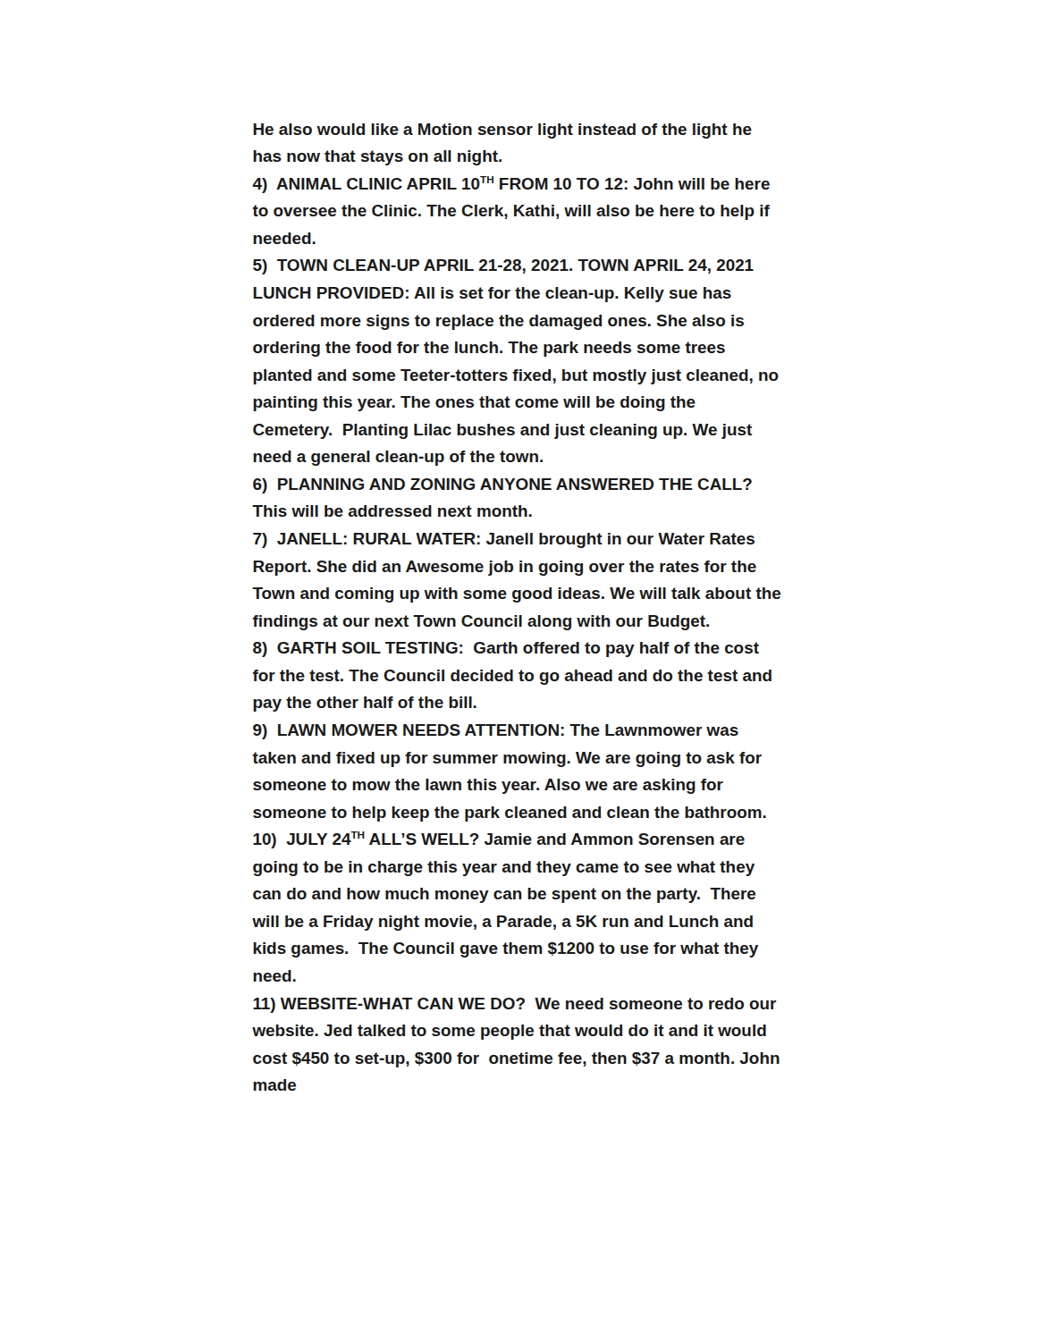He also would like a Motion sensor light instead of the light he has now that stays on all night.
4) ANIMAL CLINIC APRIL 10TH FROM 10 TO 12: John will be here to oversee the Clinic. The Clerk, Kathi, will also be here to help if needed.
5) TOWN CLEAN-UP APRIL 21-28, 2021. TOWN APRIL 24, 2021 LUNCH PROVIDED: All is set for the clean-up. Kelly sue has ordered more signs to replace the damaged ones. She also is ordering the food for the lunch. The park needs some trees planted and some Teeter-totters fixed, but mostly just cleaned, no painting this year. The ones that come will be doing the Cemetery. Planting Lilac bushes and just cleaning up. We just need a general clean-up of the town.
6) PLANNING AND ZONING ANYONE ANSWERED THE CALL? This will be addressed next month.
7) JANELL: RURAL WATER: Janell brought in our Water Rates Report. She did an Awesome job in going over the rates for the Town and coming up with some good ideas. We will talk about the findings at our next Town Council along with our Budget.
8) GARTH SOIL TESTING: Garth offered to pay half of the cost for the test. The Council decided to go ahead and do the test and pay the other half of the bill.
9) LAWN MOWER NEEDS ATTENTION: The Lawnmower was taken and fixed up for summer mowing. We are going to ask for someone to mow the lawn this year. Also we are asking for someone to help keep the park cleaned and clean the bathroom.
10) JULY 24TH ALL’S WELL? Jamie and Ammon Sorensen are going to be in charge this year and they came to see what they can do and how much money can be spent on the party. There will be a Friday night movie, a Parade, a 5K run and Lunch and kids games. The Council gave them $1200 to use for what they need.
11) WEBSITE-WHAT CAN WE DO? We need someone to redo our website. Jed talked to some people that would do it and it would cost $450 to set-up, $300 for onetime fee, then $37 a month. John made